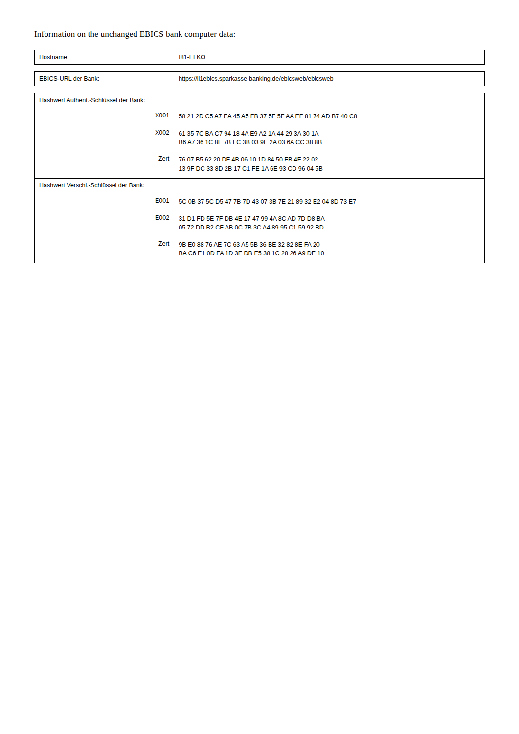Information on the unchanged EBICS bank computer data:
| Hostname: | I81-ELKO |
| EBICS-URL der Bank: | https://li1ebics.sparkasse-banking.de/ebicsweb/ebicsweb |
| Hashwert Authent.-Schlüssel der Bank: | |
| X001 | 58 21 2D C5 A7 EA 45 A5 FB 37 5F 5F AA EF 81 74 AD B7 40 C8 |
| X002 | 61 35 7C BA C7 94 18 4A E9 A2 1A 44 29 3A 30 1A B6 A7 36 1C 8F 7B FC 3B 03 9E 2A 03 6A CC 38 8B |
| Zert | 76 07 B5 62 20 DF 4B 06 10 1D 84 50 FB 4F 22 02 13 9F DC 33 8D 2B 17 C1 FE 1A 6E 93 CD 96 04 5B |
| Hashwert Verschl.-Schlüssel der Bank: | |
| E001 | 5C 0B 37 5C D5 47 7B 7D 43 07 3B 7E 21 89 32 E2 04 8D 73 E7 |
| E002 | 31 D1 FD 5E 7F DB 4E 17 47 99 4A 8C AD 7D D8 BA 05 72 DD B2 CF AB 0C 7B 3C A4 89 95 C1 59 92 BD |
| Zert | 9B E0 88 76 AE 7C 63 A5 5B 36 BE 32 82 8E FA 20 BA C6 E1 0D FA 1D 3E DB E5 38 1C 28 26 A9 DE 10 |